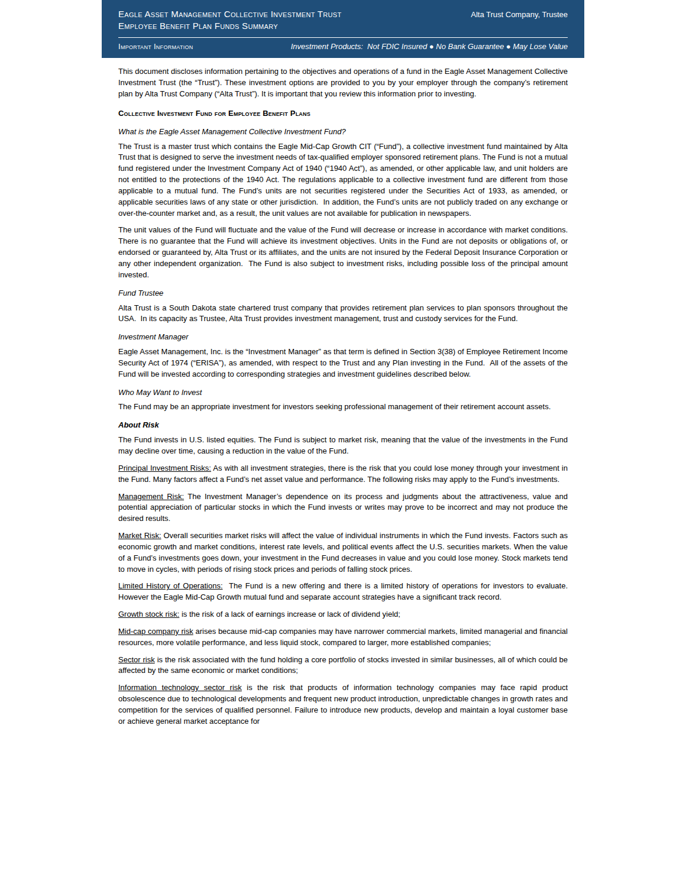Eagle Asset Management Collective Investment Trust
Employee Benefit Plan Funds Summary
Alta Trust Company, Trustee
Important Information
Investment Products: Not FDIC Insured ● No Bank Guarantee ● May Lose Value
This document discloses information pertaining to the objectives and operations of a fund in the Eagle Asset Management Collective Investment Trust (the “Trust”). These investment options are provided to you by your employer through the company’s retirement plan by Alta Trust Company (“Alta Trust”). It is important that you review this information prior to investing.
Collective Investment Fund for Employee Benefit Plans
What is the Eagle Asset Management Collective Investment Fund?
The Trust is a master trust which contains the Eagle Mid-Cap Growth CIT (“Fund”), a collective investment fund maintained by Alta Trust that is designed to serve the investment needs of tax-qualified employer sponsored retirement plans. The Fund is not a mutual fund registered under the Investment Company Act of 1940 (“1940 Act”), as amended, or other applicable law, and unit holders are not entitled to the protections of the 1940 Act. The regulations applicable to a collective investment fund are different from those applicable to a mutual fund. The Fund’s units are not securities registered under the Securities Act of 1933, as amended, or applicable securities laws of any state or other jurisdiction. In addition, the Fund’s units are not publicly traded on any exchange or over-the-counter market and, as a result, the unit values are not available for publication in newspapers.
The unit values of the Fund will fluctuate and the value of the Fund will decrease or increase in accordance with market conditions. There is no guarantee that the Fund will achieve its investment objectives. Units in the Fund are not deposits or obligations of, or endorsed or guaranteed by, Alta Trust or its affiliates, and the units are not insured by the Federal Deposit Insurance Corporation or any other independent organization. The Fund is also subject to investment risks, including possible loss of the principal amount invested.
Fund Trustee
Alta Trust is a South Dakota state chartered trust company that provides retirement plan services to plan sponsors throughout the USA. In its capacity as Trustee, Alta Trust provides investment management, trust and custody services for the Fund.
Investment Manager
Eagle Asset Management, Inc. is the “Investment Manager” as that term is defined in Section 3(38) of Employee Retirement Income Security Act of 1974 (“ERISA”), as amended, with respect to the Trust and any Plan investing in the Fund. All of the assets of the Fund will be invested according to corresponding strategies and investment guidelines described below.
Who May Want to Invest
The Fund may be an appropriate investment for investors seeking professional management of their retirement account assets.
About Risk
The Fund invests in U.S. listed equities. The Fund is subject to market risk, meaning that the value of the investments in the Fund may decline over time, causing a reduction in the value of the Fund.
Principal Investment Risks: As with all investment strategies, there is the risk that you could lose money through your investment in the Fund. Many factors affect a Fund’s net asset value and performance. The following risks may apply to the Fund’s investments.
Management Risk: The Investment Manager’s dependence on its process and judgments about the attractiveness, value and potential appreciation of particular stocks in which the Fund invests or writes may prove to be incorrect and may not produce the desired results.
Market Risk: Overall securities market risks will affect the value of individual instruments in which the Fund invests. Factors such as economic growth and market conditions, interest rate levels, and political events affect the U.S. securities markets. When the value of a Fund’s investments goes down, your investment in the Fund decreases in value and you could lose money. Stock markets tend to move in cycles, with periods of rising stock prices and periods of falling stock prices.
Limited History of Operations: The Fund is a new offering and there is a limited history of operations for investors to evaluate. However the Eagle Mid-Cap Growth mutual fund and separate account strategies have a significant track record.
Growth stock risk: is the risk of a lack of earnings increase or lack of dividend yield;
Mid-cap company risk arises because mid-cap companies may have narrower commercial markets, limited managerial and financial resources, more volatile performance, and less liquid stock, compared to larger, more established companies;
Sector risk is the risk associated with the fund holding a core portfolio of stocks invested in similar businesses, all of which could be affected by the same economic or market conditions;
Information technology sector risk is the risk that products of information technology companies may face rapid product obsolescence due to technological developments and frequent new product introduction, unpredictable changes in growth rates and competition for the services of qualified personnel. Failure to introduce new products, develop and maintain a loyal customer base or achieve general market acceptance for